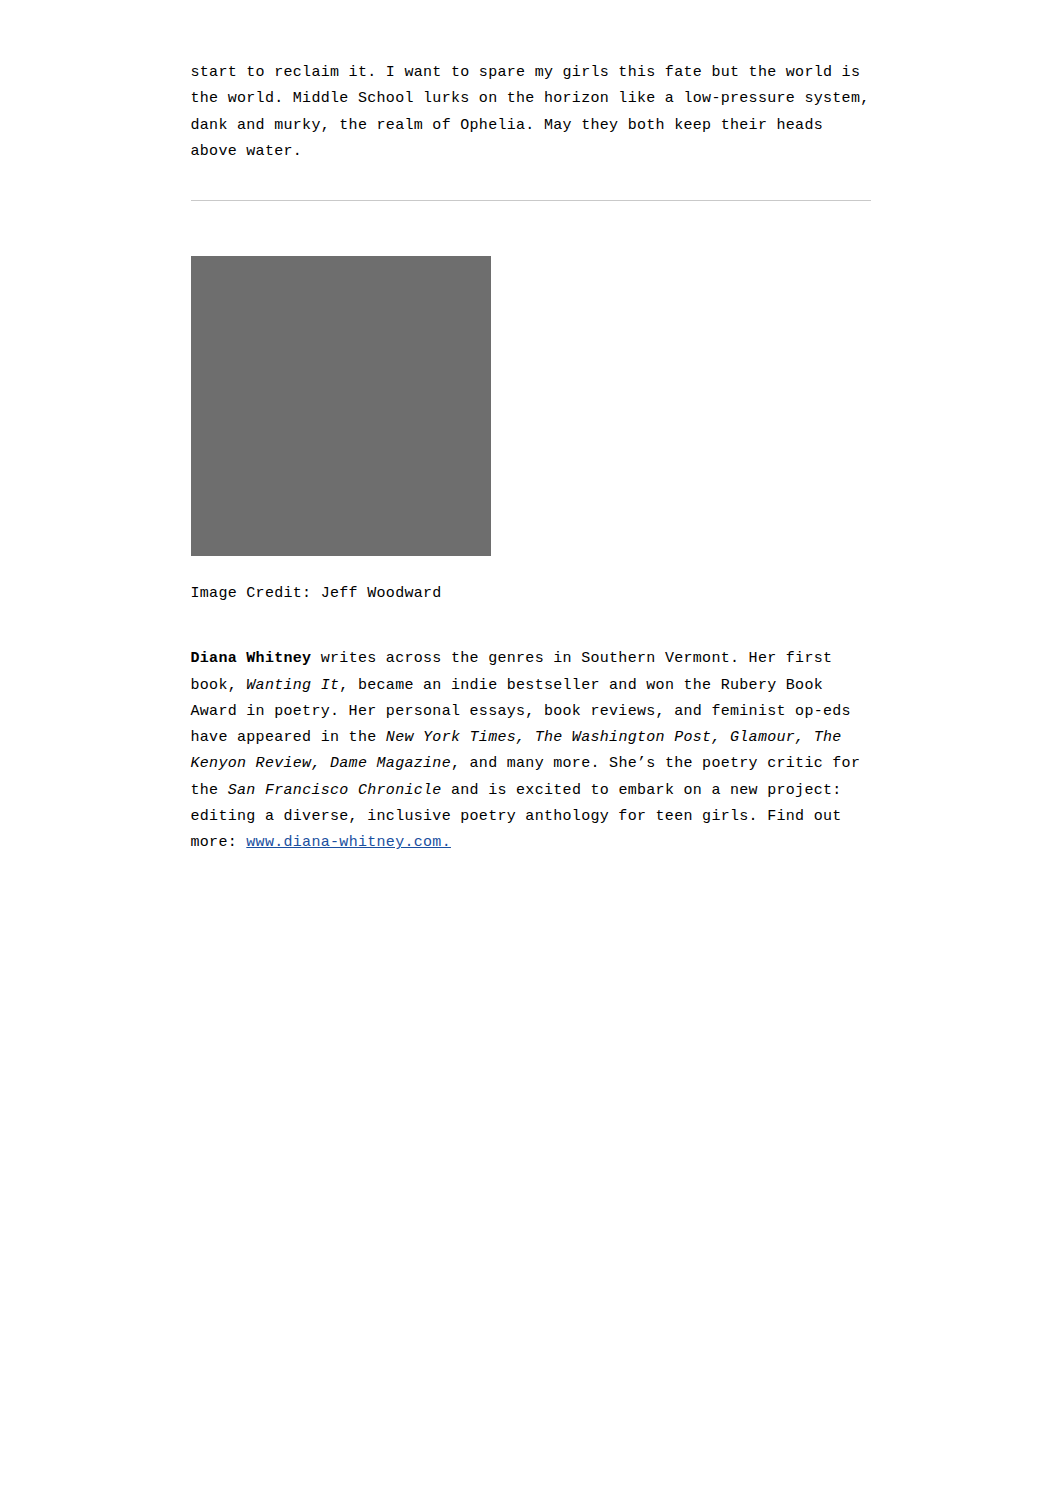start to reclaim it. I want to spare my girls this fate but the world is the world. Middle School lurks on the horizon like a low-pressure system, dank and murky, the realm of Ophelia. May they both keep their heads above water.
Image Credit: Jeff Woodward
Diana Whitney writes across the genres in Southern Vermont. Her first book, Wanting It, became an indie bestseller and won the Rubery Book Award in poetry. Her personal essays, book reviews, and feminist op-eds have appeared in the New York Times, The Washington Post, Glamour, The Kenyon Review, Dame Magazine, and many more. She’s the poetry critic for the San Francisco Chronicle and is excited to embark on a new project: editing a diverse, inclusive poetry anthology for teen girls. Find out more: www.diana-whitney.com.